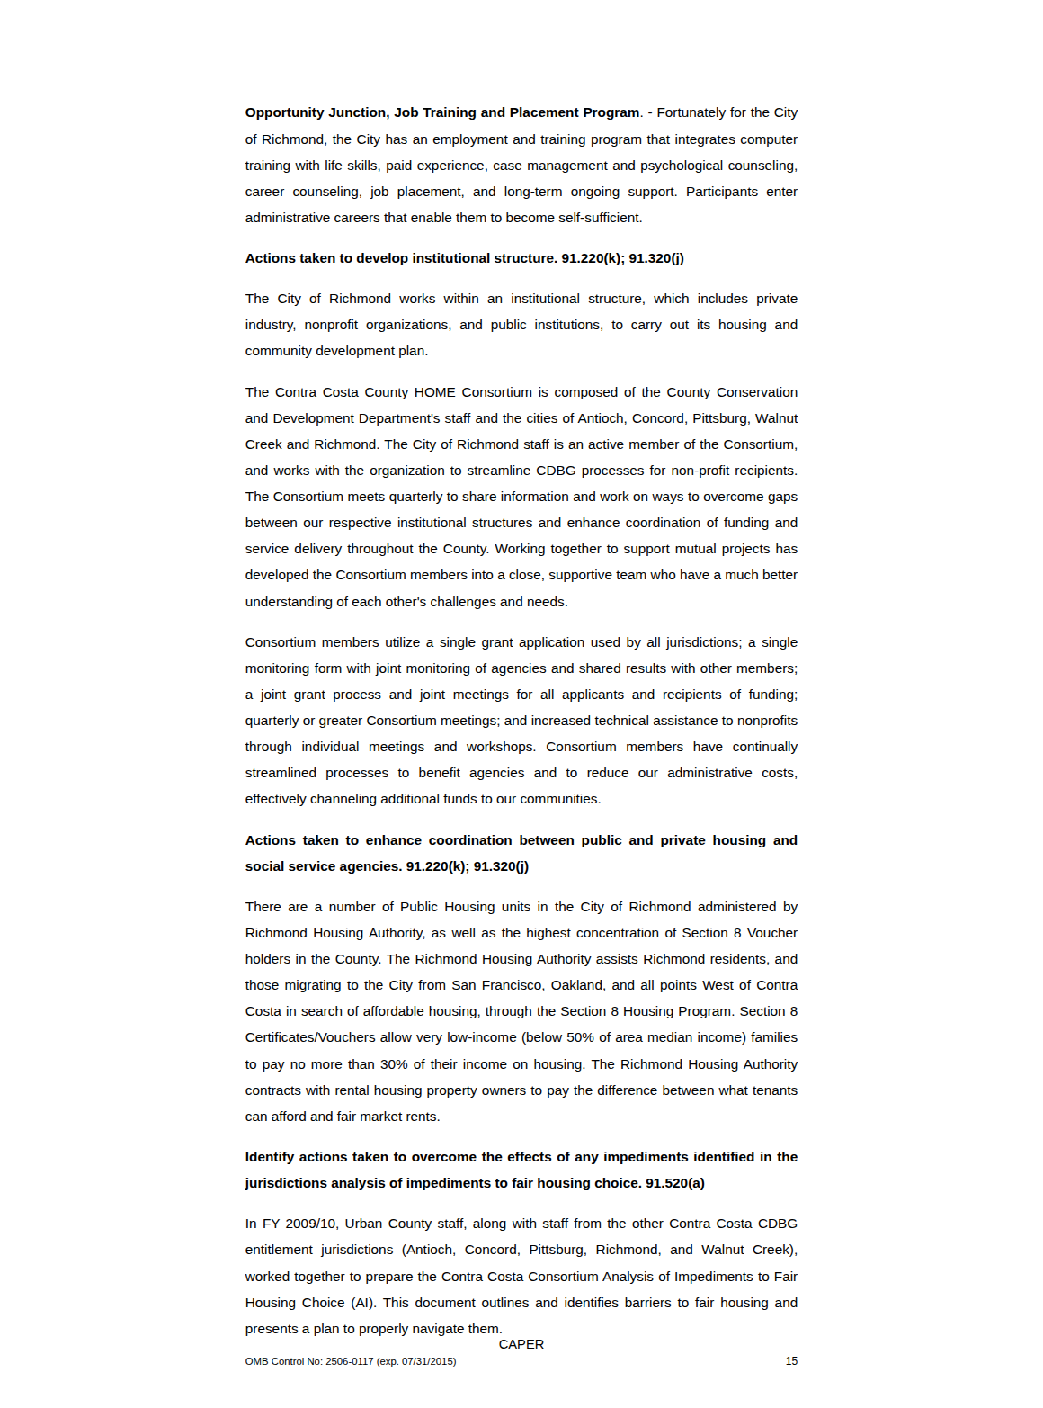Opportunity Junction, Job Training and Placement Program. - Fortunately for the City of Richmond, the City has an employment and training program that integrates computer training with life skills, paid experience, case management and psychological counseling, career counseling, job placement, and long-term ongoing support. Participants enter administrative careers that enable them to become self-sufficient.
Actions taken to develop institutional structure. 91.220(k); 91.320(j)
The City of Richmond works within an institutional structure, which includes private industry, nonprofit organizations, and public institutions, to carry out its housing and community development plan.
The Contra Costa County HOME Consortium is composed of the County Conservation and Development Department's staff and the cities of Antioch, Concord, Pittsburg, Walnut Creek and Richmond. The City of Richmond staff is an active member of the Consortium, and works with the organization to streamline CDBG processes for non-profit recipients. The Consortium meets quarterly to share information and work on ways to overcome gaps between our respective institutional structures and enhance coordination of funding and service delivery throughout the County. Working together to support mutual projects has developed the Consortium members into a close, supportive team who have a much better understanding of each other's challenges and needs.
Consortium members utilize a single grant application used by all jurisdictions; a single monitoring form with joint monitoring of agencies and shared results with other members; a joint grant process and joint meetings for all applicants and recipients of funding; quarterly or greater Consortium meetings; and increased technical assistance to nonprofits through individual meetings and workshops. Consortium members have continually streamlined processes to benefit agencies and to reduce our administrative costs, effectively channeling additional funds to our communities.
Actions taken to enhance coordination between public and private housing and social service agencies. 91.220(k); 91.320(j)
There are a number of Public Housing units in the City of Richmond administered by Richmond Housing Authority, as well as the highest concentration of Section 8 Voucher holders in the County. The Richmond Housing Authority assists Richmond residents, and those migrating to the City from San Francisco, Oakland, and all points West of Contra Costa in search of affordable housing, through the Section 8 Housing Program. Section 8 Certificates/Vouchers allow very low-income (below 50% of area median income) families to pay no more than 30% of their income on housing. The Richmond Housing Authority contracts with rental housing property owners to pay the difference between what tenants can afford and fair market rents.
Identify actions taken to overcome the effects of any impediments identified in the jurisdictions analysis of impediments to fair housing choice. 91.520(a)
In FY 2009/10, Urban County staff, along with staff from the other Contra Costa CDBG entitlement jurisdictions (Antioch, Concord, Pittsburg, Richmond, and Walnut Creek), worked together to prepare the Contra Costa Consortium Analysis of Impediments to Fair Housing Choice (AI). This document outlines and identifies barriers to fair housing and presents a plan to properly navigate them.
CAPER
OMB Control No: 2506-0117 (exp. 07/31/2015) 15